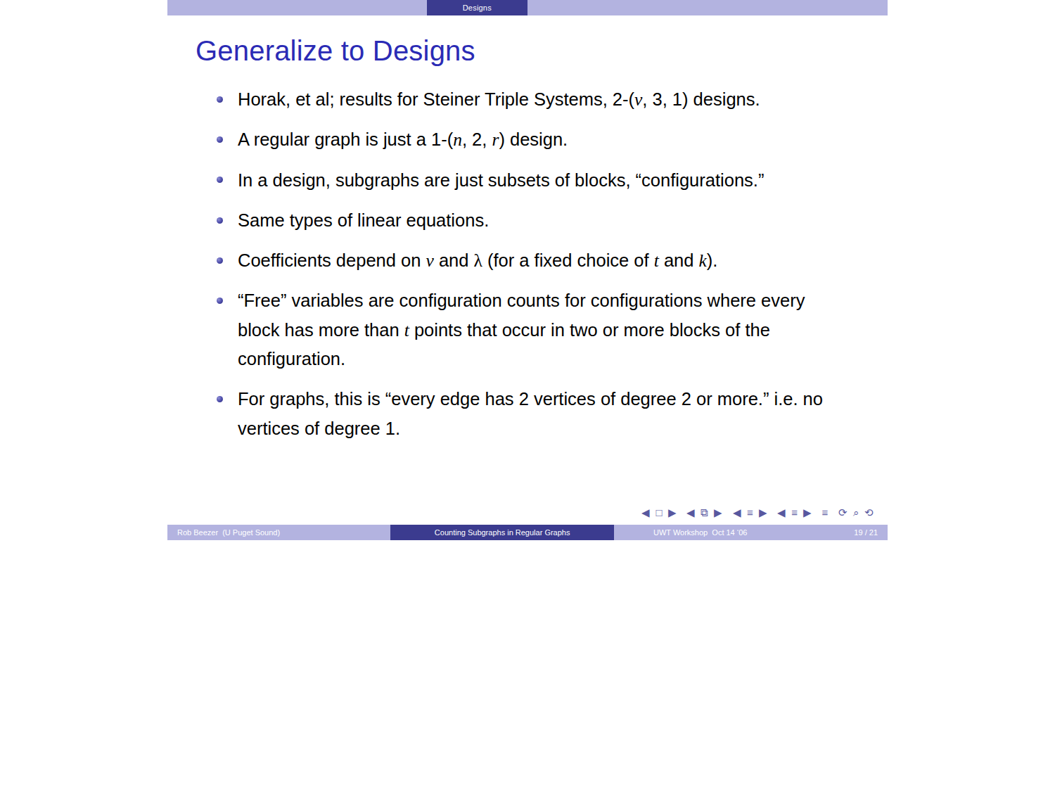Designs
Generalize to Designs
Horak, et al; results for Steiner Triple Systems, 2-(v, 3, 1) designs.
A regular graph is just a 1-(n, 2, r) design.
In a design, subgraphs are just subsets of blocks, “configurations.”
Same types of linear equations.
Coefficients depend on v and λ (for a fixed choice of t and k).
“Free” variables are configuration counts for configurations where every block has more than t points that occur in two or more blocks of the configuration.
For graphs, this is “every edge has 2 vertices of degree 2 or more.” i.e. no vertices of degree 1.
◀ □ ▶ ◀ ⧉ ▶ ◀ ≡ ▶ ◀ ≡ ▶ ≡ ⟳ ⌕ ⟲
Rob Beezer (U Puget Sound)
Counting Subgraphs in Regular Graphs
UWT Workshop Oct 14 ‘06
19 / 21